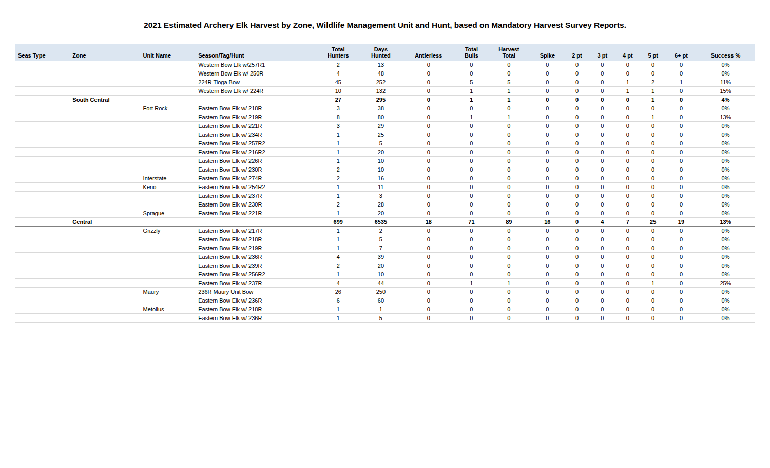2021 Estimated Archery Elk Harvest by Zone, Wildlife Management Unit and Hunt, based on Mandatory Harvest Survey Reports.
| Seas Type | Zone | Unit Name | Season/Tag/Hunt | Total Hunters | Days Hunted | Antlerless | Total Bulls | Harvest Total | Spike | 2 pt | 3 pt | 4 pt | 5 pt | 6+ pt | Success % |
| --- | --- | --- | --- | --- | --- | --- | --- | --- | --- | --- | --- | --- | --- | --- | --- |
| | | | Western Bow Elk w/257R1 | 2 | 13 | 0 | 0 | 0 | 0 | 0 | 0 | 0 | 0 | 0 | 0% |
| | | | Western Bow Elk w/ 250R | 4 | 48 | 0 | 0 | 0 | 0 | 0 | 0 | 0 | 0 | 0 | 0% |
| | | | 224R Tioga Bow | 45 | 252 | 0 | 5 | 5 | 0 | 0 | 0 | 1 | 2 | 1 | 11% |
| | | | Western Bow Elk w/ 224R | 10 | 132 | 0 | 1 | 1 | 0 | 0 | 0 | 1 | 1 | 0 | 15% |
| | South Central | | | 27 | 295 | 0 | 1 | 1 | 0 | 0 | 0 | 0 | 1 | 0 | 4% |
| | | Fort Rock | Eastern Bow Elk w/ 218R | 3 | 38 | 0 | 0 | 0 | 0 | 0 | 0 | 0 | 0 | 0 | 0% |
| | | | Eastern Bow Elk w/ 219R | 8 | 80 | 0 | 1 | 1 | 0 | 0 | 0 | 0 | 1 | 0 | 13% |
| | | | Eastern Bow Elk w/ 221R | 3 | 29 | 0 | 0 | 0 | 0 | 0 | 0 | 0 | 0 | 0 | 0% |
| | | | Eastern Bow Elk w/ 234R | 1 | 25 | 0 | 0 | 0 | 0 | 0 | 0 | 0 | 0 | 0 | 0% |
| | | | Eastern Bow Elk w/ 257R2 | 1 | 5 | 0 | 0 | 0 | 0 | 0 | 0 | 0 | 0 | 0 | 0% |
| | | | Eastern Bow Elk w/ 216R2 | 1 | 20 | 0 | 0 | 0 | 0 | 0 | 0 | 0 | 0 | 0 | 0% |
| | | | Eastern Bow Elk w/ 226R | 1 | 10 | 0 | 0 | 0 | 0 | 0 | 0 | 0 | 0 | 0 | 0% |
| | | | Eastern Bow Elk w/ 230R | 2 | 10 | 0 | 0 | 0 | 0 | 0 | 0 | 0 | 0 | 0 | 0% |
| | | Interstate | Eastern Bow Elk w/ 274R | 2 | 16 | 0 | 0 | 0 | 0 | 0 | 0 | 0 | 0 | 0 | 0% |
| | | Keno | Eastern Bow Elk w/ 254R2 | 1 | 11 | 0 | 0 | 0 | 0 | 0 | 0 | 0 | 0 | 0 | 0% |
| | | | Eastern Bow Elk w/ 237R | 1 | 3 | 0 | 0 | 0 | 0 | 0 | 0 | 0 | 0 | 0 | 0% |
| | | | Eastern Bow Elk w/ 230R | 2 | 28 | 0 | 0 | 0 | 0 | 0 | 0 | 0 | 0 | 0 | 0% |
| | | Sprague | Eastern Bow Elk w/ 221R | 1 | 20 | 0 | 0 | 0 | 0 | 0 | 0 | 0 | 0 | 0 | 0% |
| | Central | | | 699 | 6535 | 18 | 71 | 89 | 16 | 0 | 4 | 7 | 25 | 19 | 13% |
| | | Grizzly | Eastern Bow Elk w/ 217R | 1 | 2 | 0 | 0 | 0 | 0 | 0 | 0 | 0 | 0 | 0 | 0% |
| | | | Eastern Bow Elk w/ 218R | 1 | 5 | 0 | 0 | 0 | 0 | 0 | 0 | 0 | 0 | 0 | 0% |
| | | | Eastern Bow Elk w/ 219R | 1 | 7 | 0 | 0 | 0 | 0 | 0 | 0 | 0 | 0 | 0 | 0% |
| | | | Eastern Bow Elk w/ 236R | 4 | 39 | 0 | 0 | 0 | 0 | 0 | 0 | 0 | 0 | 0 | 0% |
| | | | Eastern Bow Elk w/ 239R | 2 | 20 | 0 | 0 | 0 | 0 | 0 | 0 | 0 | 0 | 0 | 0% |
| | | | Eastern Bow Elk w/ 256R2 | 1 | 10 | 0 | 0 | 0 | 0 | 0 | 0 | 0 | 0 | 0 | 0% |
| | | | Eastern Bow Elk w/ 237R | 4 | 44 | 0 | 1 | 1 | 0 | 0 | 0 | 0 | 1 | 0 | 25% |
| | | Maury | 236R Maury Unit Bow | 26 | 250 | 0 | 0 | 0 | 0 | 0 | 0 | 0 | 0 | 0 | 0% |
| | | | Eastern Bow Elk w/ 236R | 6 | 60 | 0 | 0 | 0 | 0 | 0 | 0 | 0 | 0 | 0 | 0% |
| | | Metolius | Eastern Bow Elk w/ 218R | 1 | 1 | 0 | 0 | 0 | 0 | 0 | 0 | 0 | 0 | 0 | 0% |
| | | | Eastern Bow Elk w/ 236R | 1 | 5 | 0 | 0 | 0 | 0 | 0 | 0 | 0 | 0 | 0 | 0% |